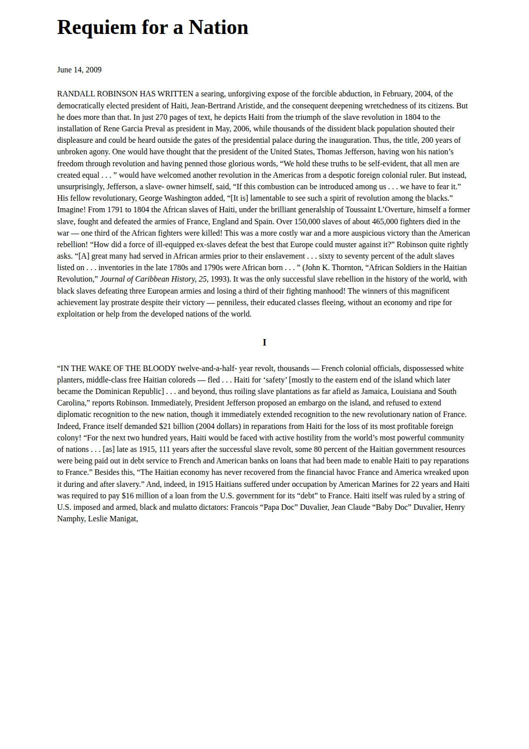Requiem for a Nation
June 14, 2009
RANDALL ROBINSON HAS WRITTEN a searing, unforgiving expose of the forcible abduction, in February, 2004, of the democratically elected president of Haiti, Jean-Bertrand Aristide, and the consequent deepening wretchedness of its citizens. But he does more than that. In just 270 pages of text, he depicts Haiti from the triumph of the slave revolution in 1804 to the installation of Rene Garcia Preval as president in May, 2006, while thousands of the dissident black population shouted their displeasure and could be heard outside the gates of the presidential palace during the inauguration. Thus, the title, 200 years of unbroken agony. One would have thought that the president of the United States, Thomas Jefferson, having won his nation’s freedom through revolution and having penned those glorious words, “We hold these truths to be self-evident, that all men are created equal . . . ” would have welcomed another revolution in the Americas from a despotic foreign colonial ruler. But instead, unsurprisingly, Jefferson, a slave- owner himself, said, “If this combustion can be introduced among us . . . we have to fear it.” His fellow revolutionary, George Washington added, “[It is] lamentable to see such a spirit of revolution among the blacks.” Imagine! From 1791 to 1804 the African slaves of Haiti, under the brilliant generalship of Toussaint L’Overture, himself a former slave, fought and defeated the armies of France, England and Spain. Over 150,000 slaves of about 465,000 fighters died in the war — one third of the African fighters were killed! This was a more costly war and a more auspicious victory than the American rebellion! “How did a force of ill-equipped ex-slaves defeat the best that Europe could muster against it?” Robinson quite rightly asks. “[A] great many had served in African armies prior to their enslavement . . . sixty to seventy percent of the adult slaves listed on . . . inventories in the late 1780s and 1790s were African born . . . ” (John K. Thornton, “African Soldiers in the Haitian Revolution,” Journal of Caribbean History, 25, 1993). It was the only successful slave rebellion in the history of the world, with black slaves defeating three European armies and losing a third of their fighting manhood! The winners of this magnificent achievement lay prostrate despite their victory — penniless, their educated classes fleeing, without an economy and ripe for exploitation or help from the developed nations of the world.
I
“IN THE WAKE OF THE BLOODY twelve-and-a-half- year revolt, thousands — French colonial officials, dispossessed white planters, middle-class free Haitian coloreds — fled . . . Haiti for ‘safety’ [mostly to the eastern end of the island which later became the Dominican Republic] . . . and beyond, thus roiling slave plantations as far afield as Jamaica, Louisiana and South Carolina,” reports Robinson. Immediately, President Jefferson proposed an embargo on the island, and refused to extend diplomatic recognition to the new nation, though it immediately extended recognition to the new revolutionary nation of France. Indeed, France itself demanded $21 billion (2004 dollars) in reparations from Haiti for the loss of its most profitable foreign colony! “For the next two hundred years, Haiti would be faced with active hostility from the world’s most powerful community of nations . . . [as] late as 1915, 111 years after the successful slave revolt, some 80 percent of the Haitian government resources were being paid out in debt service to French and American banks on loans that had been made to enable Haiti to pay reparations to France.” Besides this, “The Haitian economy has never recovered from the financial havoc France and America wreaked upon it during and after slavery.” And, indeed, in 1915 Haitians suffered under occupation by American Marines for 22 years and Haiti was required to pay $16 million of a loan from the U.S. government for its “debt” to France. Haiti itself was ruled by a string of U.S. imposed and armed, black and mulatto dictators: Francois “Papa Doc” Duvalier, Jean Claude “Baby Doc” Duvalier, Henry Namphy, Leslie Manigat,